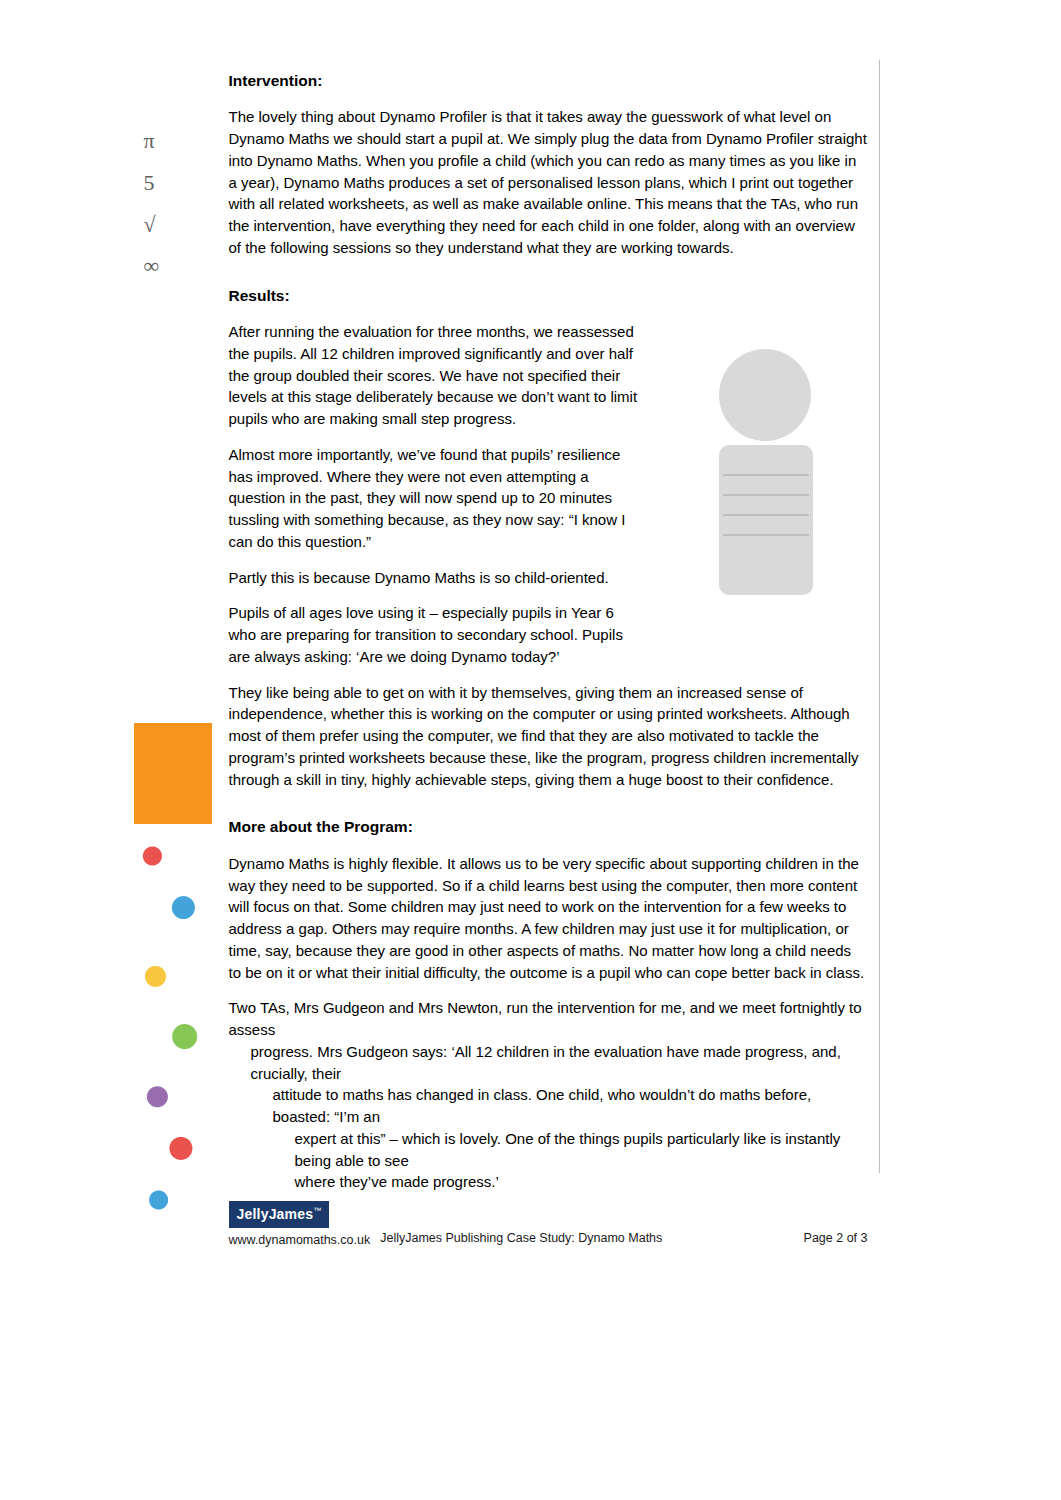π
5
√
∞
Intervention:
The lovely thing about Dynamo Profiler is that it takes away the guesswork of what level on Dynamo Maths we should start a pupil at. We simply plug the data from Dynamo Profiler straight into Dynamo Maths. When you profile a child (which you can redo as many times as you like in a year), Dynamo Maths produces a set of personalised lesson plans, which I print out together with all related worksheets, as well as make available online. This means that the TAs, who run the intervention, have everything they need for each child in one folder, along with an overview of the following sessions so they understand what they are working towards.
Results:
After running the evaluation for three months, we reassessed the pupils. All 12 children improved significantly and over half the group doubled their scores. We have not specified their levels at this stage deliberately because we don’t want to limit pupils who are making small step progress.
Almost more importantly, we’ve found that pupils’ resilience has improved. Where they were not even attempting a question in the past, they will now spend up to 20 minutes tussling with something because, as they now say: “I know I can do this question.”
Partly this is because Dynamo Maths is so child-oriented.
Pupils of all ages love using it – especially pupils in Year 6 who are preparing for transition to secondary school. Pupils are always asking: ‘Are we doing Dynamo today?’
They like being able to get on with it by themselves, giving them an increased sense of independence, whether this is working on the computer or using printed worksheets. Although most of them prefer using the computer, we find that they are also motivated to tackle the program’s printed worksheets because these, like the program, progress children incrementally through a skill in tiny, highly achievable steps, giving them a huge boost to their confidence.
More about the Program:
Dynamo Maths is highly flexible. It allows us to be very specific about supporting children in the way they need to be supported. So if a child learns best using the computer, then more content will focus on that. Some children may just need to work on the intervention for a few weeks to address a gap. Others may require months. A few children may just use it for multiplication, or time, say, because they are good in other aspects of maths. No matter how long a child needs to be on it or what their initial difficulty, the outcome is a pupil who can cope better back in class.
Two TAs, Mrs Gudgeon and Mrs Newton, run the intervention for me, and we meet fortnightly to assess
progress. Mrs Gudgeon says: ‘All 12 children in the evaluation have made progress, and, crucially, their
attitude to maths has changed in class. One child, who wouldn’t do maths before, boasted: “I’m an
expert at this” – which is lovely. One of the things pupils particularly like is instantly being able to see
where they’ve made progress.’
JellyJames™
www.dynamomaths.co.uk
JellyJames Publishing Case Study: Dynamo Maths
Page 2 of 3